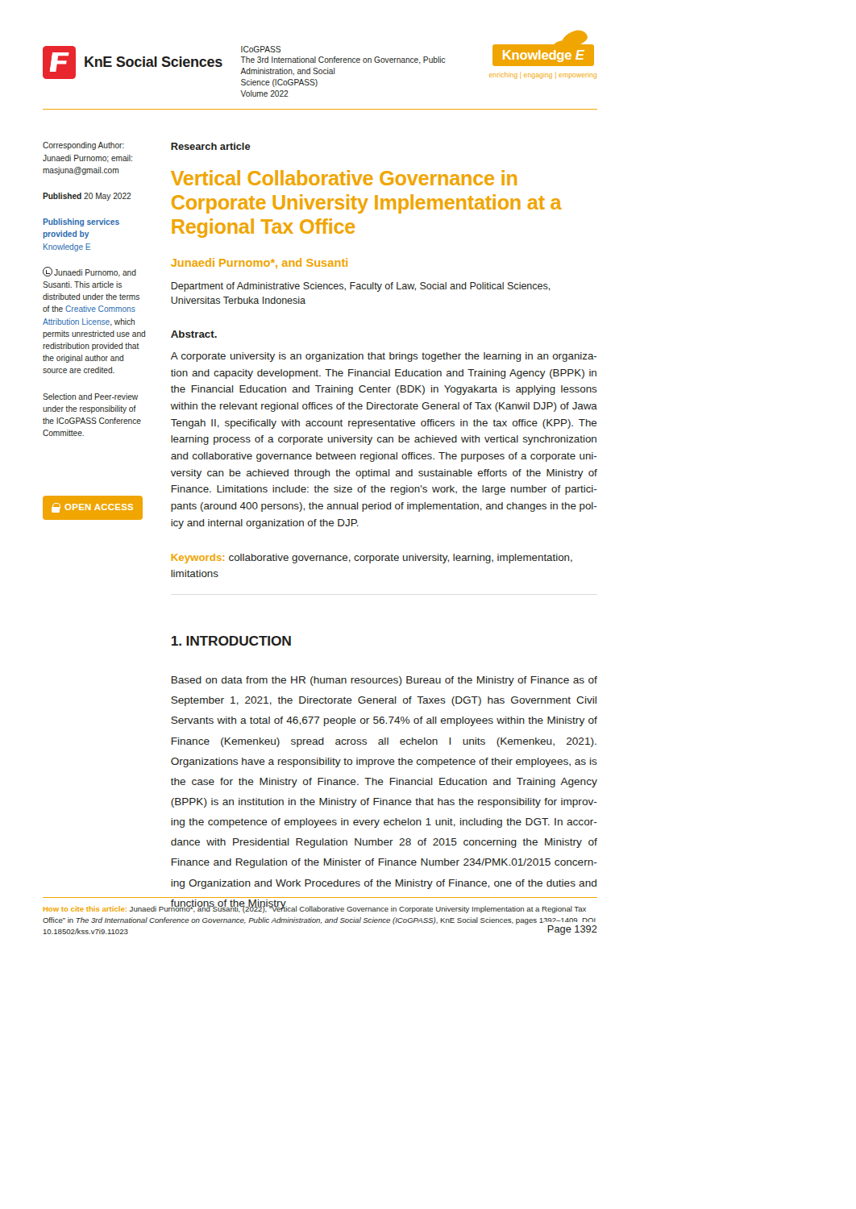KnE Social Sciences
ICoGPASS
The 3rd International Conference on Governance, Public Administration, and Social
Science (ICoGPASS)
Volume 2022
Knowledge E
enriching | engaging | empowering
Corresponding Author: Junaedi Purnomo; email: masjuna@gmail.com
Published 20 May 2022
Publishing services provided by
Knowledge E
Junaedi Purnomo, and Susanti. This article is distributed under the terms of the Creative Commons Attribution License, which permits unrestricted use and redistribution provided that the original author and source are credited.
Selection and Peer-review under the responsibility of the ICoGPASS Conference Committee.
OPEN ACCESS
Research article
Vertical Collaborative Governance in Corporate University Implementation at a Regional Tax Office
Junaedi Purnomo*, and Susanti
Department of Administrative Sciences, Faculty of Law, Social and Political Sciences, Universitas Terbuka Indonesia
Abstract.
A corporate university is an organization that brings together the learning in an organization and capacity development. The Financial Education and Training Agency (BPPK) in the Financial Education and Training Center (BDK) in Yogyakarta is applying lessons within the relevant regional offices of the Directorate General of Tax (Kanwil DJP) of Jawa Tengah II, specifically with account representative officers in the tax office (KPP). The learning process of a corporate university can be achieved with vertical synchronization and collaborative governance between regional offices. The purposes of a corporate university can be achieved through the optimal and sustainable efforts of the Ministry of Finance. Limitations include: the size of the region's work, the large number of participants (around 400 persons), the annual period of implementation, and changes in the policy and internal organization of the DJP.
Keywords: collaborative governance, corporate university, learning, implementation, limitations
1. INTRODUCTION
Based on data from the HR (human resources) Bureau of the Ministry of Finance as of September 1, 2021, the Directorate General of Taxes (DGT) has Government Civil Servants with a total of 46,677 people or 56.74% of all employees within the Ministry of Finance (Kemenkeu) spread across all echelon I units (Kemenkeu, 2021). Organizations have a responsibility to improve the competence of their employees, as is the case for the Ministry of Finance. The Financial Education and Training Agency (BPPK) is an institution in the Ministry of Finance that has the responsibility for improving the competence of employees in every echelon 1 unit, including the DGT. In accordance with Presidential Regulation Number 28 of 2015 concerning the Ministry of Finance and Regulation of the Minister of Finance Number 234/PMK.01/2015 concerning Organization and Work Procedures of the Ministry of Finance, one of the duties and functions of the Ministry
How to cite this article: Junaedi Purnomo*, and Susanti, (2022), “Vertical Collaborative Governance in Corporate University Implementation at a Regional Tax Office” in The 3rd International Conference on Governance, Public Administration, and Social Science (ICoGPASS), KnE Social Sciences, pages 1392–1409. DOI 10.18502/kss.v7i9.11023 Page 1392